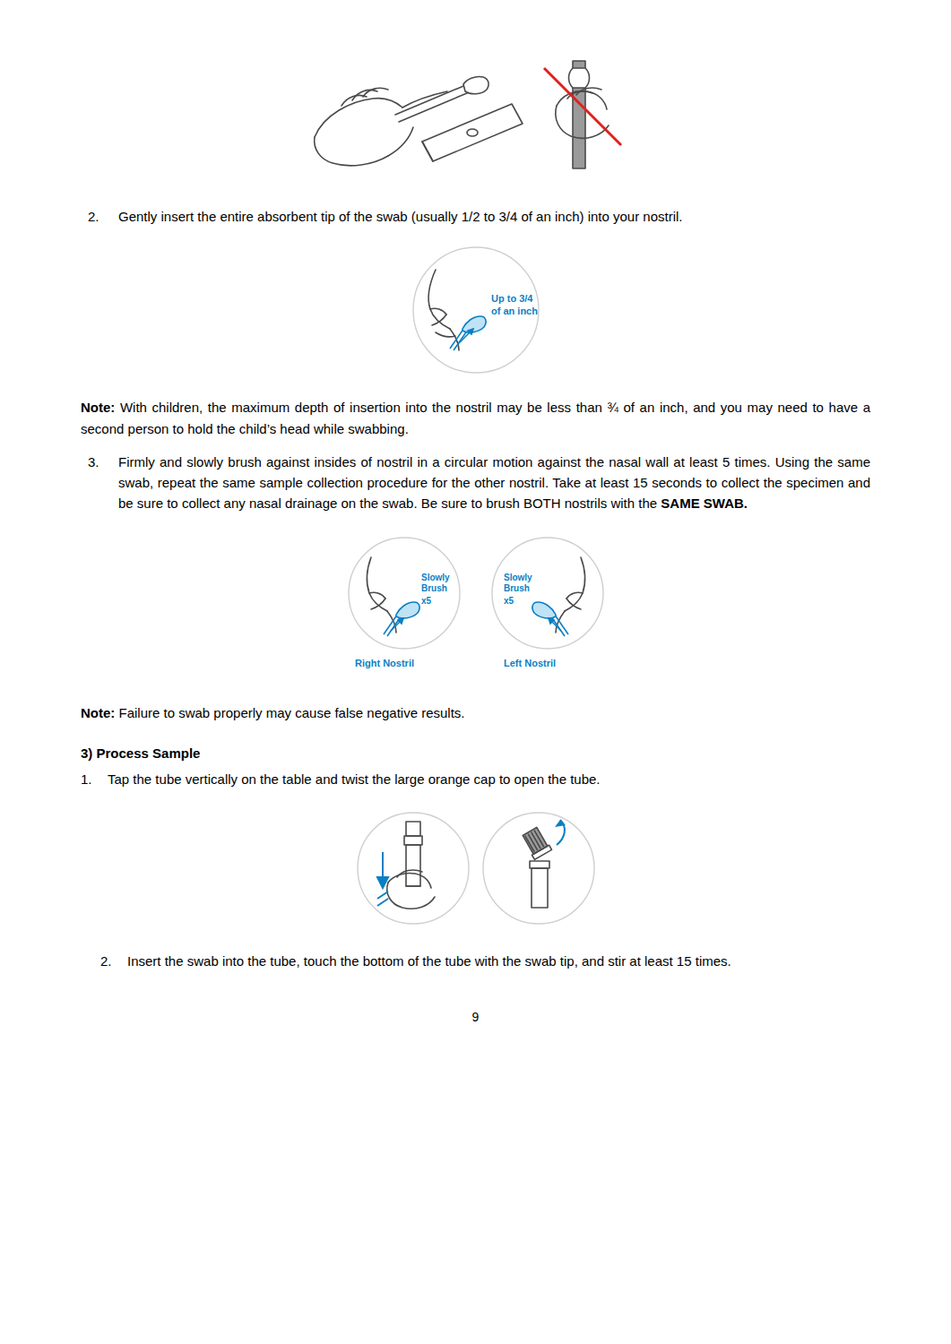2. Gently insert the entire absorbent tip of the swab (usually 1/2 to 3/4 of an inch) into your nostril.
Up to 3/4 of an inch
Note: With children, the maximum depth of insertion into the nostril may be less than ¾ of an inch, and you may need to have a second person to hold the child’s head while swabbing.
3. Firmly and slowly brush against insides of nostril in a circular motion against the nasal wall at least 5 times. Using the same swab, repeat the same sample collection procedure for the other nostril. Take at least 15 seconds to collect the specimen and be sure to collect any nasal drainage on the swab. Be sure to brush BOTH nostrils with the SAME SWAB.
Slowly Brush x5 Right Nostril Slowly Brush x5 Left Nostril
Note: Failure to swab properly may cause false negative results.
3) Process Sample
1. Tap the tube vertically on the table and twist the large orange cap to open the tube.
2. Insert the swab into the tube, touch the bottom of the tube with the swab tip, and stir at least 15 times.
9